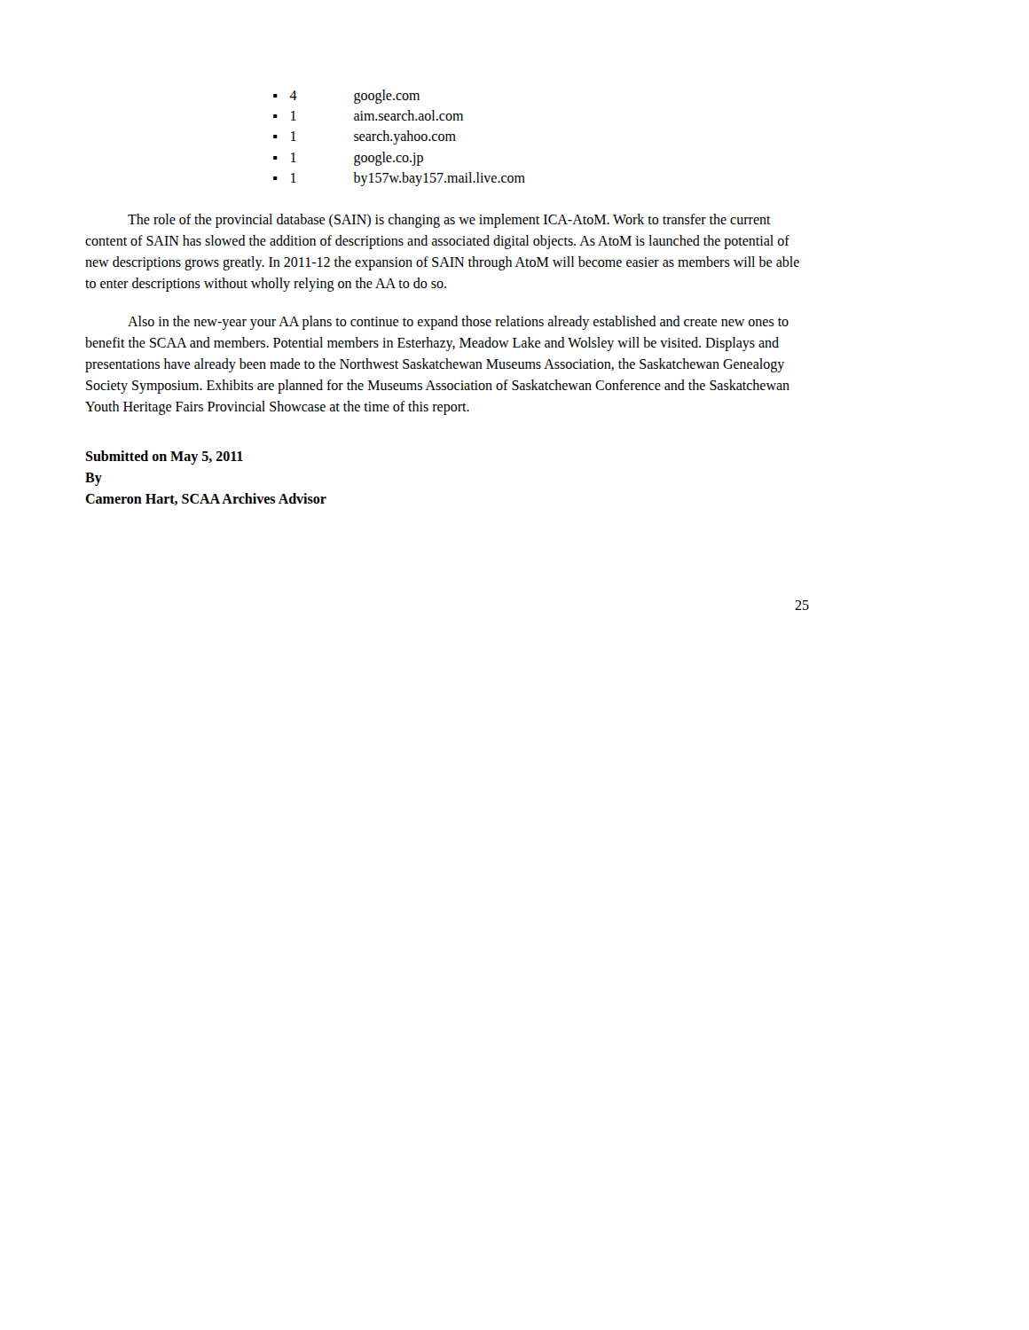4google.com
1aim.search.aol.com
1search.yahoo.com
1google.co.jp
1by157w.bay157.mail.live.com
The role of the provincial database (SAIN) is changing as we implement ICA-AtoM. Work to transfer the current content of SAIN has slowed the addition of descriptions and associated digital objects. As AtoM is launched the potential of new descriptions grows greatly. In 2011-12 the expansion of SAIN through AtoM will become easier as members will be able to enter descriptions without wholly relying on the AA to do so.
Also in the new-year your AA plans to continue to expand those relations already established and create new ones to benefit the SCAA and members. Potential members in Esterhazy, Meadow Lake and Wolsley will be visited. Displays and presentations have already been made to the Northwest Saskatchewan Museums Association, the Saskatchewan Genealogy Society Symposium. Exhibits are planned for the Museums Association of Saskatchewan Conference and the Saskatchewan Youth Heritage Fairs Provincial Showcase at the time of this report.
Submitted on May 5, 2011
By
Cameron Hart, SCAA Archives Advisor
25